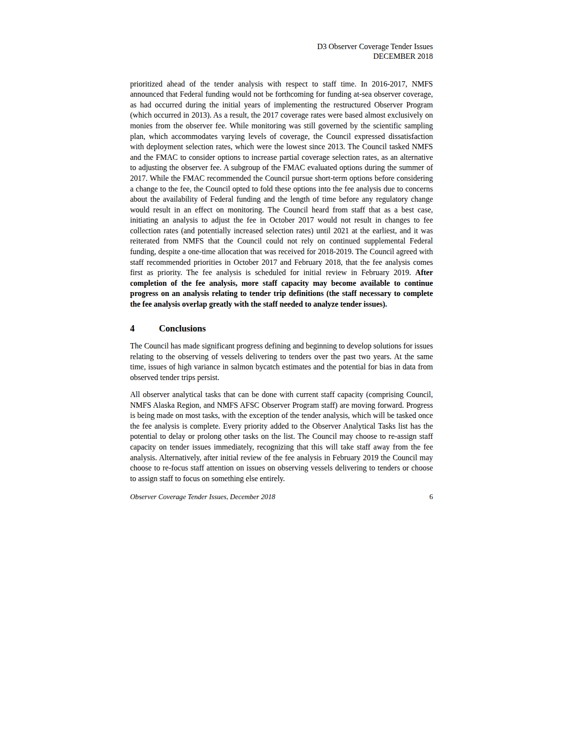D3 Observer Coverage Tender Issues
DECEMBER 2018
prioritized ahead of the tender analysis with respect to staff time. In 2016-2017, NMFS announced that Federal funding would not be forthcoming for funding at-sea observer coverage, as had occurred during the initial years of implementing the restructured Observer Program (which occurred in 2013). As a result, the 2017 coverage rates were based almost exclusively on monies from the observer fee. While monitoring was still governed by the scientific sampling plan, which accommodates varying levels of coverage, the Council expressed dissatisfaction with deployment selection rates, which were the lowest since 2013. The Council tasked NMFS and the FMAC to consider options to increase partial coverage selection rates, as an alternative to adjusting the observer fee. A subgroup of the FMAC evaluated options during the summer of 2017. While the FMAC recommended the Council pursue short-term options before considering a change to the fee, the Council opted to fold these options into the fee analysis due to concerns about the availability of Federal funding and the length of time before any regulatory change would result in an effect on monitoring. The Council heard from staff that as a best case, initiating an analysis to adjust the fee in October 2017 would not result in changes to fee collection rates (and potentially increased selection rates) until 2021 at the earliest, and it was reiterated from NMFS that the Council could not rely on continued supplemental Federal funding, despite a one-time allocation that was received for 2018-2019. The Council agreed with staff recommended priorities in October 2017 and February 2018, that the fee analysis comes first as priority. The fee analysis is scheduled for initial review in February 2019. After completion of the fee analysis, more staff capacity may become available to continue progress on an analysis relating to tender trip definitions (the staff necessary to complete the fee analysis overlap greatly with the staff needed to analyze tender issues).
4 Conclusions
The Council has made significant progress defining and beginning to develop solutions for issues relating to the observing of vessels delivering to tenders over the past two years. At the same time, issues of high variance in salmon bycatch estimates and the potential for bias in data from observed tender trips persist.
All observer analytical tasks that can be done with current staff capacity (comprising Council, NMFS Alaska Region, and NMFS AFSC Observer Program staff) are moving forward. Progress is being made on most tasks, with the exception of the tender analysis, which will be tasked once the fee analysis is complete. Every priority added to the Observer Analytical Tasks list has the potential to delay or prolong other tasks on the list. The Council may choose to re-assign staff capacity on tender issues immediately, recognizing that this will take staff away from the fee analysis. Alternatively, after initial review of the fee analysis in February 2019 the Council may choose to re-focus staff attention on issues on observing vessels delivering to tenders or choose to assign staff to focus on something else entirely.
Observer Coverage Tender Issues, December 2018 6